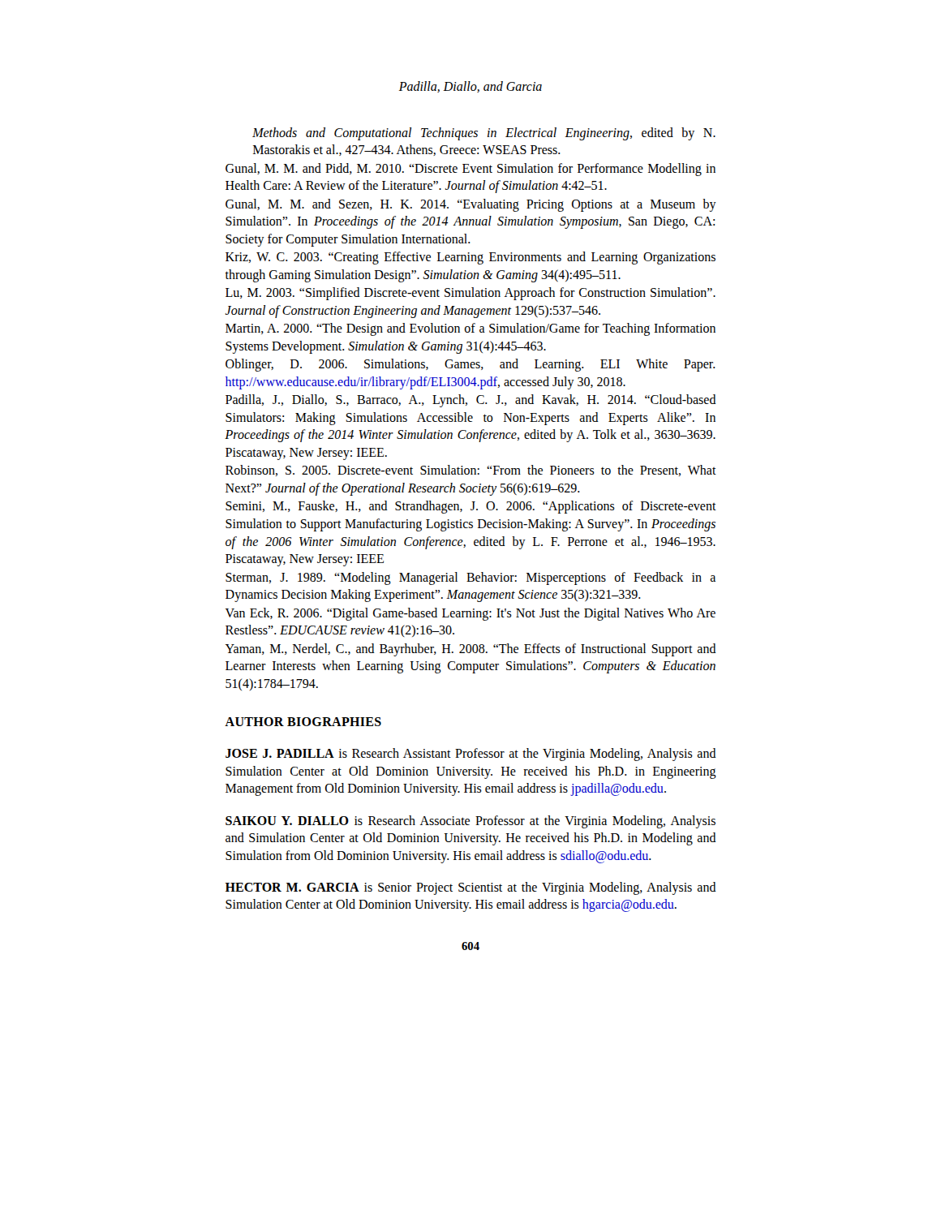Padilla, Diallo, and Garcia
Methods and Computational Techniques in Electrical Engineering, edited by N. Mastorakis et al., 427–434. Athens, Greece: WSEAS Press.
Gunal, M. M. and Pidd, M. 2010. “Discrete Event Simulation for Performance Modelling in Health Care: A Review of the Literature”. Journal of Simulation 4:42–51.
Gunal, M. M. and Sezen, H. K. 2014. “Evaluating Pricing Options at a Museum by Simulation”. In Proceedings of the 2014 Annual Simulation Symposium, San Diego, CA: Society for Computer Simulation International.
Kriz, W. C. 2003. “Creating Effective Learning Environments and Learning Organizations through Gaming Simulation Design”. Simulation & Gaming 34(4):495–511.
Lu, M. 2003. “Simplified Discrete-event Simulation Approach for Construction Simulation”. Journal of Construction Engineering and Management 129(5):537–546.
Martin, A. 2000. “The Design and Evolution of a Simulation/Game for Teaching Information Systems Development. Simulation & Gaming 31(4):445–463.
Oblinger, D. 2006. Simulations, Games, and Learning. ELI White Paper. http://www.educause.edu/ir/library/pdf/ELI3004.pdf, accessed July 30, 2018.
Padilla, J., Diallo, S., Barraco, A., Lynch, C. J., and Kavak, H. 2014. “Cloud-based Simulators: Making Simulations Accessible to Non-Experts and Experts Alike”. In Proceedings of the 2014 Winter Simulation Conference, edited by A. Tolk et al., 3630–3639. Piscataway, New Jersey: IEEE.
Robinson, S. 2005. Discrete-event Simulation: “From the Pioneers to the Present, What Next?” Journal of the Operational Research Society 56(6):619–629.
Semini, M., Fauske, H., and Strandhagen, J. O. 2006. “Applications of Discrete-event Simulation to Support Manufacturing Logistics Decision-Making: A Survey”. In Proceedings of the 2006 Winter Simulation Conference, edited by L. F. Perrone et al., 1946–1953. Piscataway, New Jersey: IEEE
Sterman, J. 1989. “Modeling Managerial Behavior: Misperceptions of Feedback in a Dynamics Decision Making Experiment”. Management Science 35(3):321–339.
Van Eck, R. 2006. “Digital Game-based Learning: It's Not Just the Digital Natives Who Are Restless”. EDUCAUSE review 41(2):16–30.
Yaman, M., Nerdel, C., and Bayrhuber, H. 2008. “The Effects of Instructional Support and Learner Interests when Learning Using Computer Simulations”. Computers & Education 51(4):1784–1794.
AUTHOR BIOGRAPHIES
JOSE J. PADILLA is Research Assistant Professor at the Virginia Modeling, Analysis and Simulation Center at Old Dominion University. He received his Ph.D. in Engineering Management from Old Dominion University. His email address is jpadilla@odu.edu.
SAIKOU Y. DIALLO is Research Associate Professor at the Virginia Modeling, Analysis and Simulation Center at Old Dominion University. He received his Ph.D. in Modeling and Simulation from Old Dominion University. His email address is sdiallo@odu.edu.
HECTOR M. GARCIA is Senior Project Scientist at the Virginia Modeling, Analysis and Simulation Center at Old Dominion University. His email address is hgarcia@odu.edu.
604